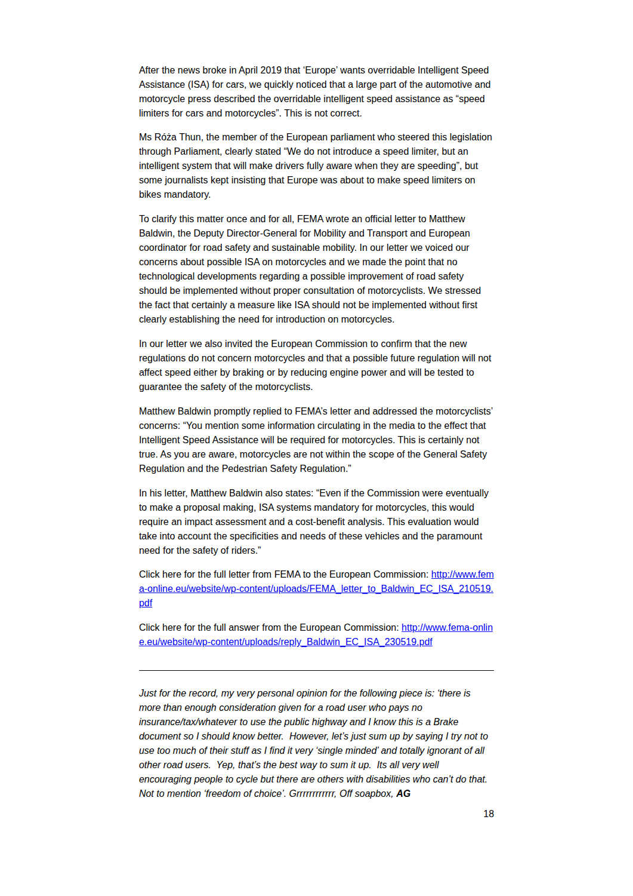After the news broke in April 2019 that ‘Europe’ wants overridable Intelligent Speed Assistance (ISA) for cars, we quickly noticed that a large part of the automotive and motorcycle press described the overridable intelligent speed assistance as “speed limiters for cars and motorcycles”. This is not correct.
Ms Róża Thun, the member of the European parliament who steered this legislation through Parliament, clearly stated “We do not introduce a speed limiter, but an intelligent system that will make drivers fully aware when they are speeding”, but some journalists kept insisting that Europe was about to make speed limiters on bikes mandatory.
To clarify this matter once and for all, FEMA wrote an official letter to Matthew Baldwin, the Deputy Director-General for Mobility and Transport and European coordinator for road safety and sustainable mobility. In our letter we voiced our concerns about possible ISA on motorcycles and we made the point that no technological developments regarding a possible improvement of road safety should be implemented without proper consultation of motorcyclists. We stressed the fact that certainly a measure like ISA should not be implemented without first clearly establishing the need for introduction on motorcycles.
In our letter we also invited the European Commission to confirm that the new regulations do not concern motorcycles and that a possible future regulation will not affect speed either by braking or by reducing engine power and will be tested to guarantee the safety of the motorcyclists.
Matthew Baldwin promptly replied to FEMA’s letter and addressed the motorcyclists’ concerns: “You mention some information circulating in the media to the effect that Intelligent Speed Assistance will be required for motorcycles. This is certainly not true. As you are aware, motorcycles are not within the scope of the General Safety Regulation and the Pedestrian Safety Regulation.”
In his letter, Matthew Baldwin also states: “Even if the Commission were eventually to make a proposal making, ISA systems mandatory for motorcycles, this would require an impact assessment and a cost-benefit analysis. This evaluation would take into account the specificities and needs of these vehicles and the paramount need for the safety of riders.”
Click here for the full letter from FEMA to the European Commission: http://www.fema-online.eu/website/wp-content/uploads/FEMA_letter_to_Baldwin_EC_ISA_210519.pdf
Click here for the full answer from the European Commission: http://www.fema-online.eu/website/wp-content/uploads/reply_Baldwin_EC_ISA_230519.pdf
Just for the record, my very personal opinion for the following piece is: ‘there is more than enough consideration given for a road user who pays no insurance/tax/whatever to use the public highway and I know this is a Brake document so I should know better. However, let’s just sum up by saying I try not to use too much of their stuff as I find it very ‘single minded’ and totally ignorant of all other road users. Yep, that’s the best way to sum it up. Its all very well encouraging people to cycle but there are others with disabilities who can’t do that. Not to mention ‘freedom of choice’. Grrrrrrrrrrrr, Off soapbox, AG
18